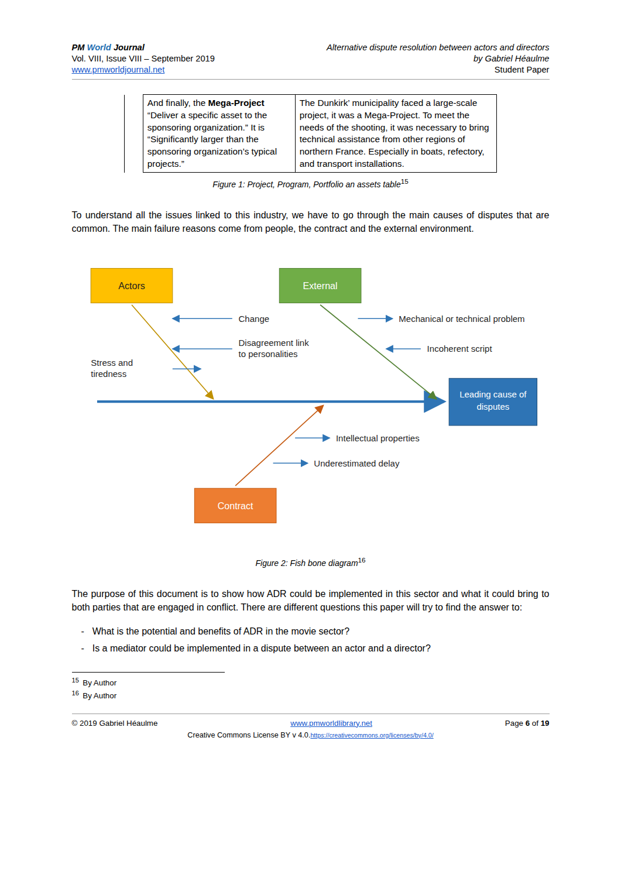PM World Journal
Vol. VIII, Issue VIII – September 2019
www.pmworldjournal.net
Alternative dispute resolution between actors and directors
by Gabriel Héaulme
Student Paper
| | And finally, the Mega-Project “Deliver a specific asset to the sponsoring organization.” It is “Significantly larger than the sponsoring organization’s typical projects.” | The Dunkirk’ municipality faced a large-scale project, it was a Mega-Project. To meet the needs of the shooting, it was necessary to bring technical assistance from other regions of northern France. Especially in boats, refectory, and transport installations. |
Figure 1: Project, Program, Portfolio an assets table15
To understand all the issues linked to this industry, we have to go through the main causes of disputes that are common. The main failure reasons come from people, the contract and the external environment.
Fish bone diagram of leading causes of disputes A fishbone (Ishikawa) diagram. Three category boxes — Actors, External, and Contract — feed into a central spine that points to a box labelled "Leading cause of disputes". Under Actors: Change, Disagreement link to personalities, Stress and tiredness. Under External: Mechanical or technical problem, Incoherent script. Under Contract: Intellectual properties, Underestimated delay. Actors External Contract Leading cause of disputes Change Disagreement link to personalities Stress and tiredness Mechanical or technical problem Incoherent script Intellectual properties Underestimated delay
Figure 2: Fish bone diagram16
The purpose of this document is to show how ADR could be implemented in this sector and what it could bring to both parties that are engaged in conflict. There are different questions this paper will try to find the answer to:
What is the potential and benefits of ADR in the movie sector?
Is a mediator could be implemented in a dispute between an actor and a director?
15 By Author
16 By Author
© 2019 Gabriel Héaulme
www.pmworldlibrary.net
Page 6 of 19
Creative Commons License BY v 4.0.https://creativecommons.org/licenses/by/4.0/